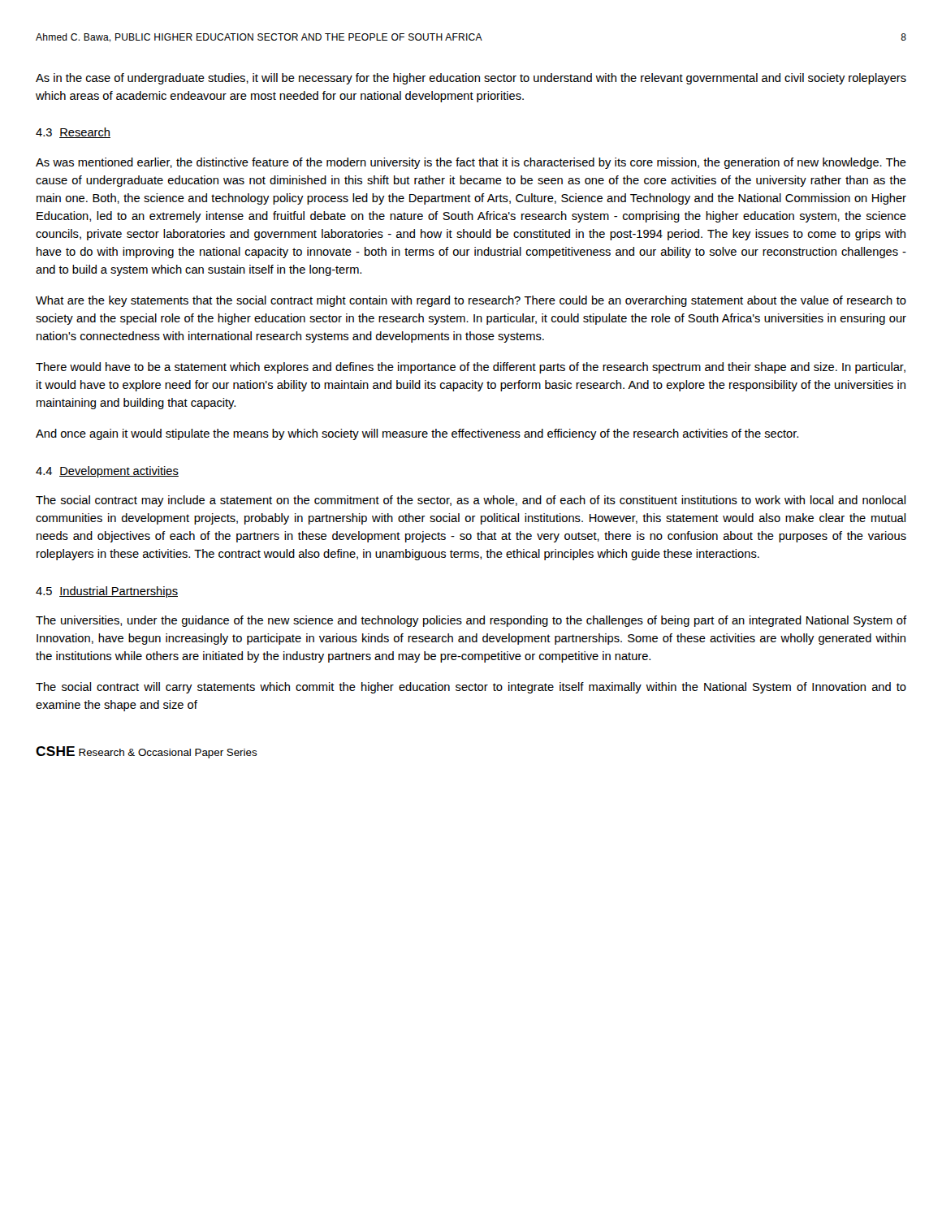Ahmed C. Bawa, PUBLIC HIGHER EDUCATION SECTOR AND THE PEOPLE OF SOUTH AFRICA 8
As in the case of undergraduate studies, it will be necessary for the higher education sector to understand with the relevant governmental and civil society roleplayers which areas of academic endeavour are most needed for our national development priorities.
4.3 Research
As was mentioned earlier, the distinctive feature of the modern university is the fact that it is characterised by its core mission, the generation of new knowledge. The cause of undergraduate education was not diminished in this shift but rather it became to be seen as one of the core activities of the university rather than as the main one. Both, the science and technology policy process led by the Department of Arts, Culture, Science and Technology and the National Commission on Higher Education, led to an extremely intense and fruitful debate on the nature of South Africa's research system - comprising the higher education system, the science councils, private sector laboratories and government laboratories - and how it should be constituted in the post-1994 period. The key issues to come to grips with have to do with improving the national capacity to innovate - both in terms of our industrial competitiveness and our ability to solve our reconstruction challenges - and to build a system which can sustain itself in the long-term.
What are the key statements that the social contract might contain with regard to research? There could be an overarching statement about the value of research to society and the special role of the higher education sector in the research system. In particular, it could stipulate the role of South Africa's universities in ensuring our nation's connectedness with international research systems and developments in those systems.
There would have to be a statement which explores and defines the importance of the different parts of the research spectrum and their shape and size. In particular, it would have to explore need for our nation's ability to maintain and build its capacity to perform basic research. And to explore the responsibility of the universities in maintaining and building that capacity.
And once again it would stipulate the means by which society will measure the effectiveness and efficiency of the research activities of the sector.
4.4 Development activities
The social contract may include a statement on the commitment of the sector, as a whole, and of each of its constituent institutions to work with local and nonlocal communities in development projects, probably in partnership with other social or political institutions. However, this statement would also make clear the mutual needs and objectives of each of the partners in these development projects - so that at the very outset, there is no confusion about the purposes of the various roleplayers in these activities. The contract would also define, in unambiguous terms, the ethical principles which guide these interactions.
4.5 Industrial Partnerships
The universities, under the guidance of the new science and technology policies and responding to the challenges of being part of an integrated National System of Innovation, have begun increasingly to participate in various kinds of research and development partnerships. Some of these activities are wholly generated within the institutions while others are initiated by the industry partners and may be pre-competitive or competitive in nature.
The social contract will carry statements which commit the higher education sector to integrate itself maximally within the National System of Innovation and to examine the shape and size of
CSHE Research & Occasional Paper Series